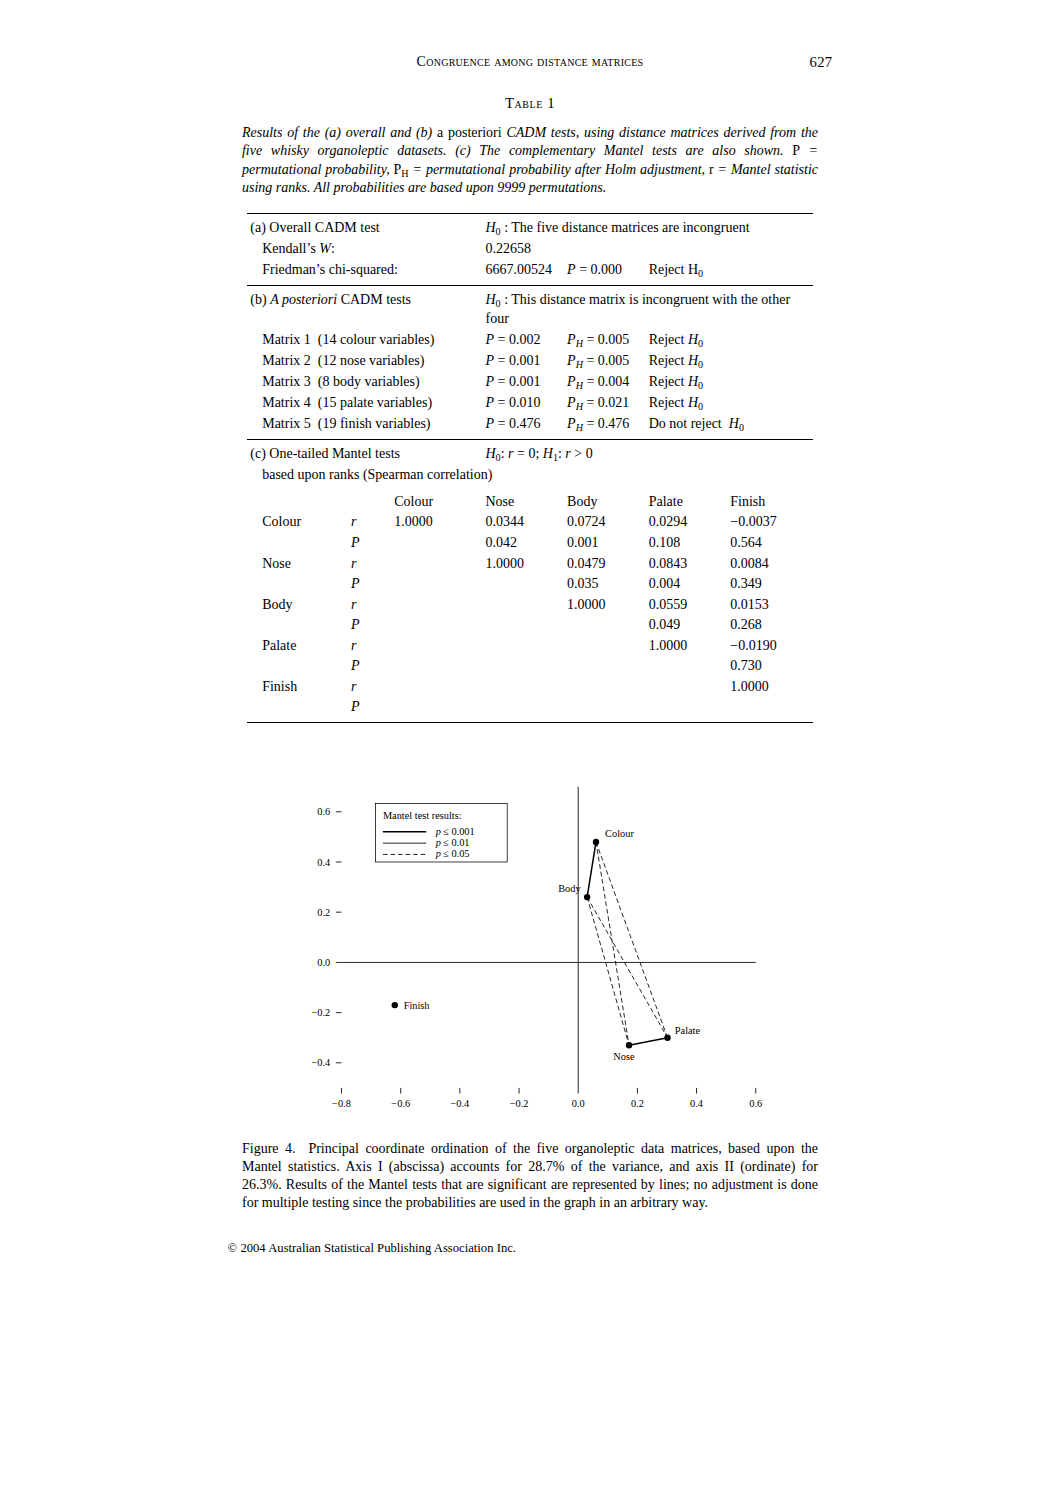Congruence among distance matrices 627
Table 1
Results of the (a) overall and (b) a posteriori CADM tests, using distance matrices derived from the five whisky organoleptic datasets. (c) The complementary Mantel tests are also shown. P = permutational probability, PH = permutational probability after Holm adjustment, r = Mantel statistic using ranks. All probabilities are based upon 9999 permutations.
| (a) Overall CADM test | H 0 : The five distance matrices are incongruent |
| Kendall’s W : | 0.22658 |
| Friedman’s chi-squared: | 6667.00524 | P = 0.000 | Reject H 0 |
| (b) A posteriori CADM tests | H 0 : This distance matrix is incongruent with the other four |
| Matrix 1 (14 colour variables) | P = 0.002 | P H = 0.005 | Reject H 0 |
| Matrix 2 (12 nose variables) | P = 0.001 | P H = 0.005 | Reject H 0 |
| Matrix 3 (8 body variables) | P = 0.001 | P H = 0.004 | Reject H 0 |
| Matrix 4 (15 palate variables) | P = 0.010 | P H = 0.021 | Reject H 0 |
| Matrix 5 (19 finish variables) | P = 0.476 | P H = 0.476 | Do not reject H 0 |
| (c) One-tailed Mantel tests | H 0 : r = 0; H 1 : r > 0 |
| based upon ranks (Spearman correlation) |
| | | Colour | Nose | Body | Palate | Finish |
| Colour | r | 1.0000 | 0.0344 | 0.0724 | 0.0294 | −0.0037 |
| | P | | 0.042 | 0.001 | 0.108 | 0.564 |
| Nose | r | | 1.0000 | 0.0479 | 0.0843 | 0.0084 |
| | P | | | 0.035 | 0.004 | 0.349 |
| Body | r | | | 1.0000 | 0.0559 | 0.0153 |
| | P | | | | 0.049 | 0.268 |
| Palate | r | | | | 1.0000 | −0.0190 |
| | P | | | | | 0.730 |
| Finish | r | | | | | 1.0000 |
| | P | | | | | |
−0.8 −0.6 −0.4 −0.2 0.0 0.2 0.4 0.6 −0.4 −0.2 0.0 0.2 0.4 0.6 Colour Body Nose Palate Finish Mantel test results: p≤ 0.001 p≤ 0.01 p≤ 0.05
Figure 4. Principal coordinate ordination of the five organoleptic data matrices, based upon the Mantel statistics. Axis I (abscissa) accounts for 28.7% of the variance, and axis II (ordinate) for 26.3%. Results of the Mantel tests that are significant are represented by lines; no adjustment is done for multiple testing since the probabilities are used in the graph in an arbitrary way.
© 2004 Australian Statistical Publishing Association Inc.